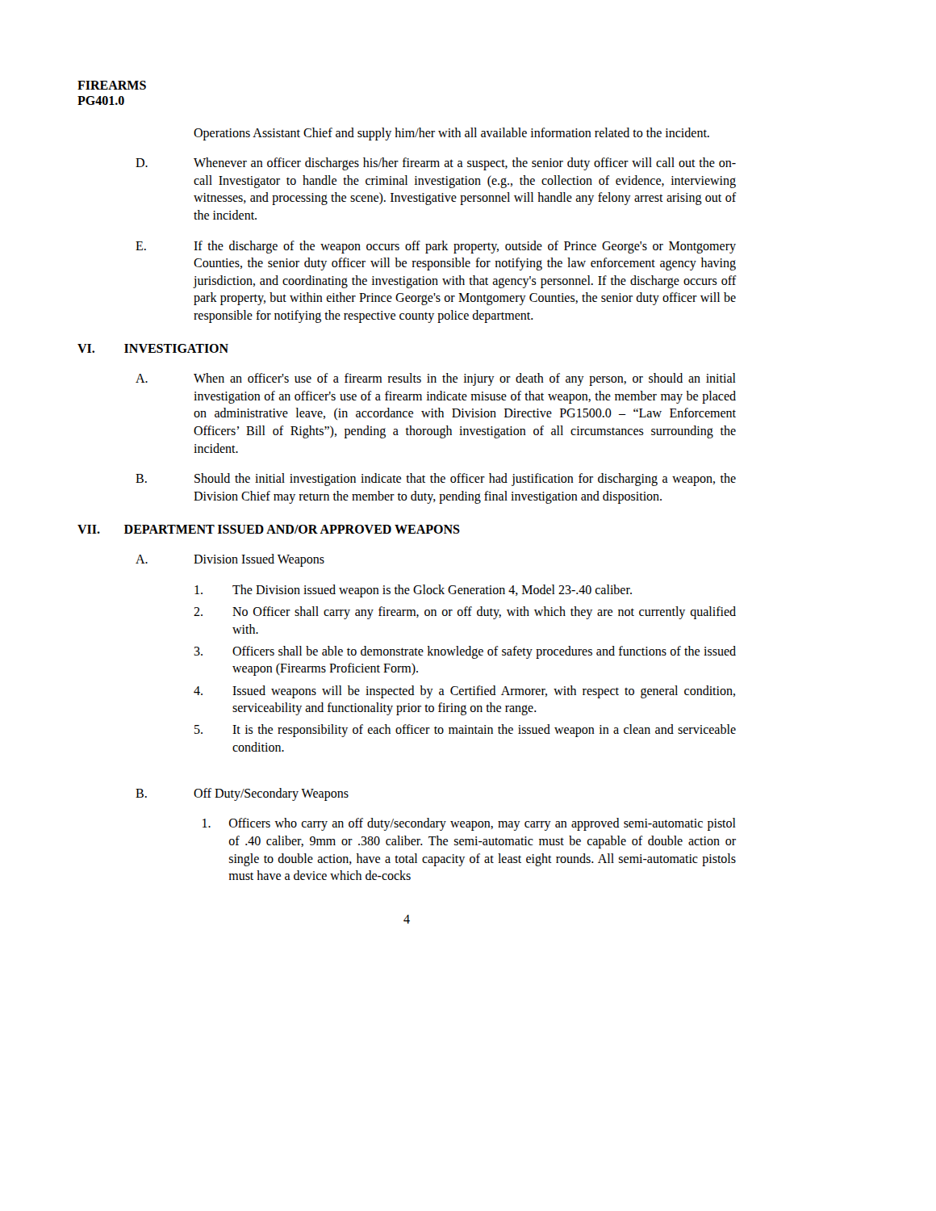FIREARMS
PG401.0
Operations Assistant Chief and supply him/her with all available information related to the incident.
D.
Whenever an officer discharges his/her firearm at a suspect, the senior duty officer will call out the on-call Investigator to handle the criminal investigation (e.g., the collection of evidence, interviewing witnesses, and processing the scene). Investigative personnel will handle any felony arrest arising out of the incident.
E.
If the discharge of the weapon occurs off park property, outside of Prince George's or Montgomery Counties, the senior duty officer will be responsible for notifying the law enforcement agency having jurisdiction, and coordinating the investigation with that agency's personnel. If the discharge occurs off park property, but within either Prince George's or Montgomery Counties, the senior duty officer will be responsible for notifying the respective county police department.
VI. INVESTIGATION
A.
When an officer's use of a firearm results in the injury or death of any person, or should an initial investigation of an officer's use of a firearm indicate misuse of that weapon, the member may be placed on administrative leave, (in accordance with Division Directive PG1500.0 – “Law Enforcement Officers’ Bill of Rights”), pending a thorough investigation of all circumstances surrounding the incident.
B.
Should the initial investigation indicate that the officer had justification for discharging a weapon, the Division Chief may return the member to duty, pending final investigation and disposition.
VII. DEPARTMENT ISSUED AND/OR APPROVED WEAPONS
A.
Division Issued Weapons
1.
The Division issued weapon is the Glock Generation 4, Model 23-.40 caliber.
2.
No Officer shall carry any firearm, on or off duty, with which they are not currently qualified with.
3.
Officers shall be able to demonstrate knowledge of safety procedures and functions of the issued weapon (Firearms Proficient Form).
4.
Issued weapons will be inspected by a Certified Armorer, with respect to general condition, serviceability and functionality prior to firing on the range.
5.
It is the responsibility of each officer to maintain the issued weapon in a clean and serviceable condition.
B.
Off Duty/Secondary Weapons
1.
Officers who carry an off duty/secondary weapon, may carry an approved semi-automatic pistol of .40 caliber, 9mm or .380 caliber. The semi-automatic must be capable of double action or single to double action, have a total capacity of at least eight rounds. All semi-automatic pistols must have a device which de-cocks
4